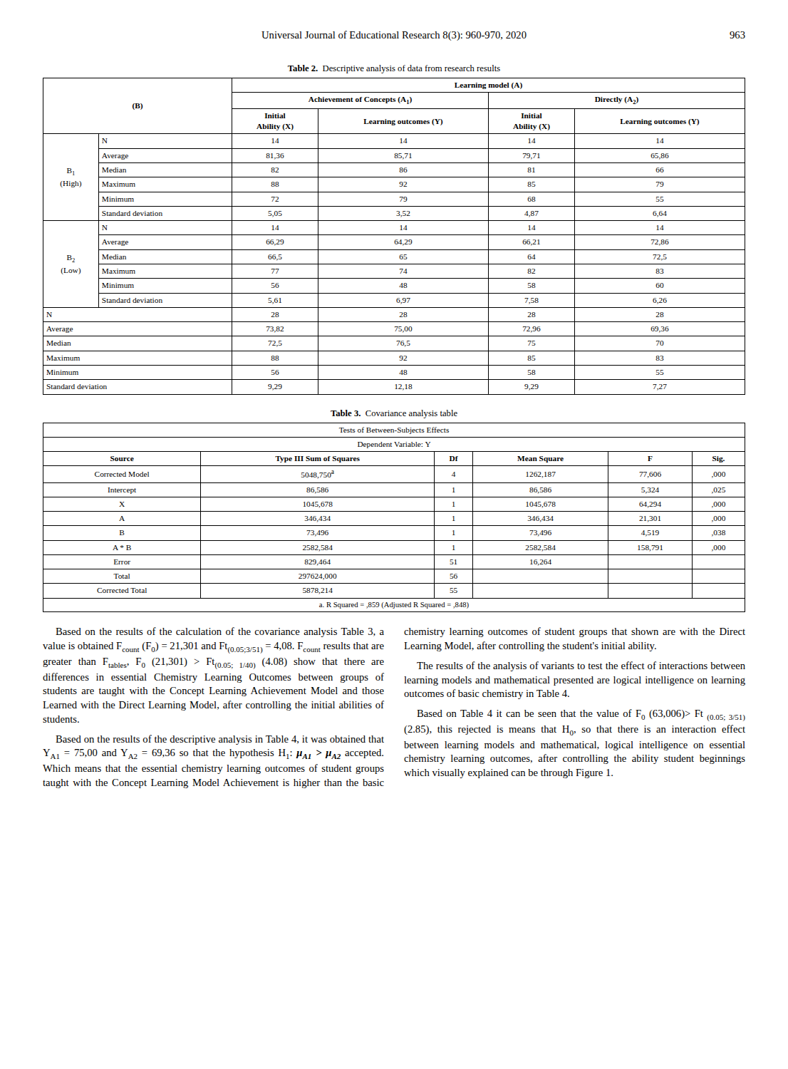Universal Journal of Educational Research 8(3): 960-970, 2020 963
Table 2. Descriptive analysis of data from research results
| (B) | Learning model (A) |
| --- | --- |
| Achievement of Concepts (A 1 ) | Directly (A 2 ) |
| Initial Ability (X) | Learning outcomes (Y) | Initial Ability (X) | Learning outcomes (Y) |
| B 1 (High) | N | 14 | 14 | 14 | 14 |
| Average | 81,36 | 85,71 | 79,71 | 65,86 |
| Median | 82 | 86 | 81 | 66 |
| Maximum | 88 | 92 | 85 | 79 |
| Minimum | 72 | 79 | 68 | 55 |
| Standard deviation | 5,05 | 3,52 | 4,87 | 6,64 |
| B 2 (Low) | N | 14 | 14 | 14 | 14 |
| Average | 66,29 | 64,29 | 66,21 | 72,86 |
| Median | 66,5 | 65 | 64 | 72,5 |
| Maximum | 77 | 74 | 82 | 83 |
| Minimum | 56 | 48 | 58 | 60 |
| Standard deviation | 5,61 | 6,97 | 7,58 | 6,26 |
| N | 28 | 28 | 28 | 28 |
| Average | 73,82 | 75,00 | 72,96 | 69,36 |
| Median | 72,5 | 76,5 | 75 | 70 |
| Maximum | 88 | 92 | 85 | 83 |
| Minimum | 56 | 48 | 58 | 55 |
| Standard deviation | 9,29 | 12,18 | 9,29 | 7,27 |
Table 3. Covariance analysis table
| Tests of Between-Subjects Effects |
| Dependent Variable: Y |
| Source | Type III Sum of Squares | Df | Mean Square | F | Sig. |
| Corrected Model | 5048,750 a | 4 | 1262,187 | 77,606 | ,000 |
| Intercept | 86,586 | 1 | 86,586 | 5,324 | ,025 |
| X | 1045,678 | 1 | 1045,678 | 64,294 | ,000 |
| A | 346,434 | 1 | 346,434 | 21,301 | ,000 |
| B | 73,496 | 1 | 73,496 | 4,519 | ,038 |
| A * B | 2582,584 | 1 | 2582,584 | 158,791 | ,000 |
| Error | 829,464 | 51 | 16,264 | | |
| Total | 297624,000 | 56 | | | |
| Corrected Total | 5878,214 | 55 | | | |
| a. R Squared = ,859 (Adjusted R Squared = ,848) |
Based on the results of the calculation of the covariance analysis Table 3, a value is obtained Fcount (F0) = 21,301 and Ft(0.05;3/51) = 4,08. Fcount results that are greater than Ftables, F0 (21,301) > Ft(0.05; 1/40) (4.08) show that there are differences in essential Chemistry Learning Outcomes between groups of students are taught with the Concept Learning Achievement Model and those Learned with the Direct Learning Model, after controlling the initial abilities of students.
Based on the results of the descriptive analysis in Table 4, it was obtained that YA1 = 75,00 and YA2 = 69,36 so that the hypothesis H1: μA1 > μA2 accepted. Which means that the essential chemistry learning outcomes of student groups taught with the Concept Learning Model Achievement is higher than the basic chemistry learning outcomes of student groups that shown are with the Direct Learning Model, after controlling the student's initial ability.
The results of the analysis of variants to test the effect of interactions between learning models and mathematical presented are logical intelligence on learning outcomes of basic chemistry in Table 4.
Based on Table 4 it can be seen that the value of F0 (63,006)> Ft (0.05; 3/51) (2.85), this rejected is means that H0, so that there is an interaction effect between learning models and mathematical, logical intelligence on essential chemistry learning outcomes, after controlling the ability student beginnings which visually explained can be through Figure 1.